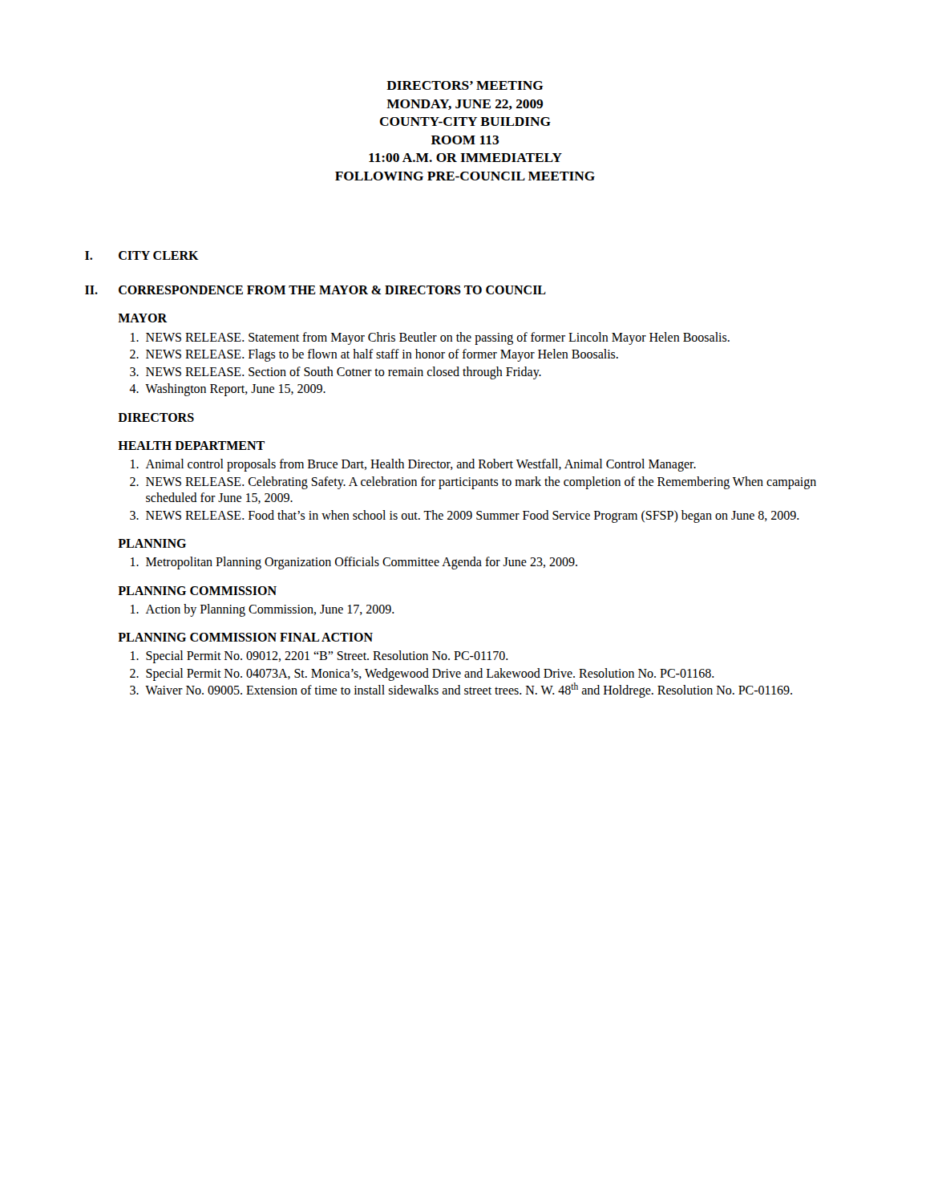DIRECTORS’ MEETING
MONDAY, JUNE 22, 2009
COUNTY-CITY BUILDING
ROOM 113
11:00 A.M. OR IMMEDIATELY
FOLLOWING PRE-COUNCIL MEETING
I. CITY CLERK
II. CORRESPONDENCE FROM THE MAYOR & DIRECTORS TO COUNCIL
MAYOR
NEWS RELEASE. Statement from Mayor Chris Beutler on the passing of former Lincoln Mayor Helen Boosalis.
NEWS RELEASE. Flags to be flown at half staff in honor of former Mayor Helen Boosalis.
NEWS RELEASE. Section of South Cotner to remain closed through Friday.
Washington Report, June 15, 2009.
DIRECTORS
HEALTH DEPARTMENT
Animal control proposals from Bruce Dart, Health Director, and Robert Westfall, Animal Control Manager.
NEWS RELEASE. Celebrating Safety. A celebration for participants to mark the completion of the Remembering When campaign scheduled for June 15, 2009.
NEWS RELEASE. Food that’s in when school is out. The 2009 Summer Food Service Program (SFSP) began on June 8, 2009.
PLANNING
Metropolitan Planning Organization Officials Committee Agenda for June 23, 2009.
PLANNING COMMISSION
Action by Planning Commission, June 17, 2009.
PLANNING COMMISSION FINAL ACTION
Special Permit No. 09012, 2201 “B” Street. Resolution No. PC-01170.
Special Permit No. 04073A, St. Monica’s, Wedgewood Drive and Lakewood Drive. Resolution No. PC-01168.
Waiver No. 09005. Extension of time to install sidewalks and street trees. N. W. 48th and Holdrege. Resolution No. PC-01169.